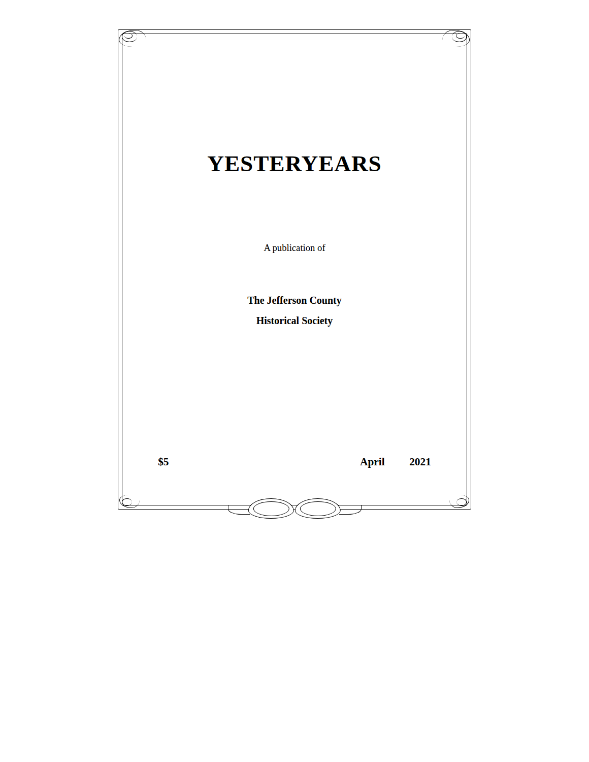YESTERYEARS
A publication of
The Jefferson County
Historical Society
$5
April 2021